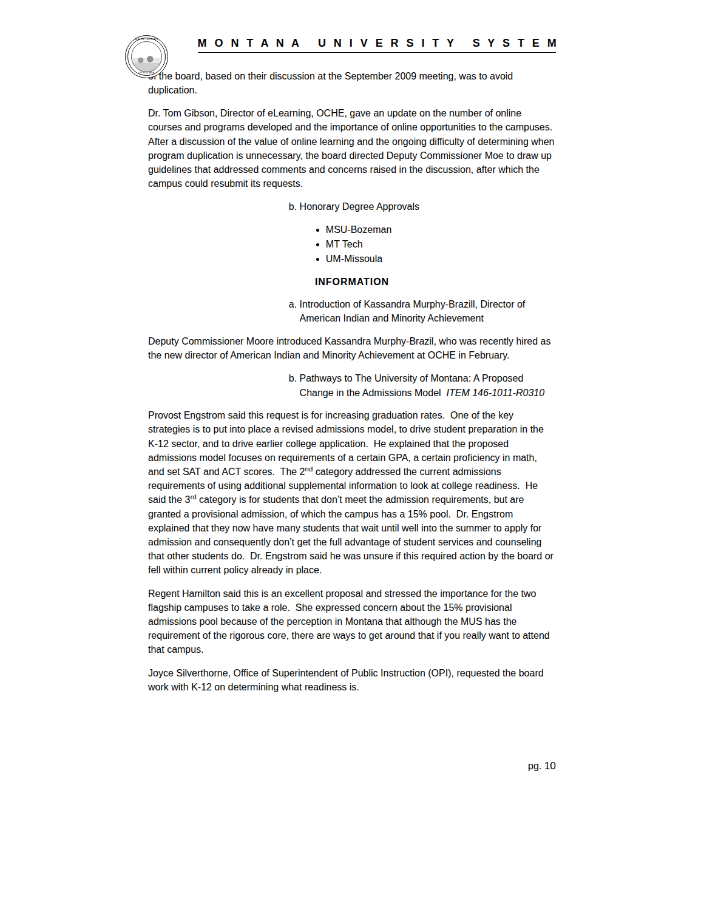SEAL OF THE STATE
OF MONTANA
M O N T A N A U N I V E R S I T Y S Y S T E M
of the board, based on their discussion at the September 2009 meeting, was to avoid duplication.
Dr. Tom Gibson, Director of eLearning, OCHE, gave an update on the number of online courses and programs developed and the importance of online opportunities to the campuses. After a discussion of the value of online learning and the ongoing difficulty of determining when program duplication is unnecessary, the board directed Deputy Commissioner Moe to draw up guidelines that addressed comments and concerns raised in the discussion, after which the campus could resubmit its requests.
Honorary Degree Approvals
MSU-Bozeman
MT Tech
UM-Missoula
INFORMATION
Introduction of Kassandra Murphy-Brazill, Director of American Indian and Minority Achievement
Deputy Commissioner Moore introduced Kassandra Murphy-Brazil, who was recently hired as the new director of American Indian and Minority Achievement at OCHE in February.
Pathways to The University of Montana: A Proposed Change in the Admissions Model ITEM 146-1011-R0310
Provost Engstrom said this request is for increasing graduation rates. One of the key strategies is to put into place a revised admissions model, to drive student preparation in the K-12 sector, and to drive earlier college application. He explained that the proposed admissions model focuses on requirements of a certain GPA, a certain proficiency in math, and set SAT and ACT scores. The 2nd category addressed the current admissions requirements of using additional supplemental information to look at college readiness. He said the 3rd category is for students that don’t meet the admission requirements, but are granted a provisional admission, of which the campus has a 15% pool. Dr. Engstrom explained that they now have many students that wait until well into the summer to apply for admission and consequently don’t get the full advantage of student services and counseling that other students do. Dr. Engstrom said he was unsure if this required action by the board or fell within current policy already in place.
Regent Hamilton said this is an excellent proposal and stressed the importance for the two flagship campuses to take a role. She expressed concern about the 15% provisional admissions pool because of the perception in Montana that although the MUS has the requirement of the rigorous core, there are ways to get around that if you really want to attend that campus.
Joyce Silverthorne, Office of Superintendent of Public Instruction (OPI), requested the board work with K-12 on determining what readiness is.
pg. 10